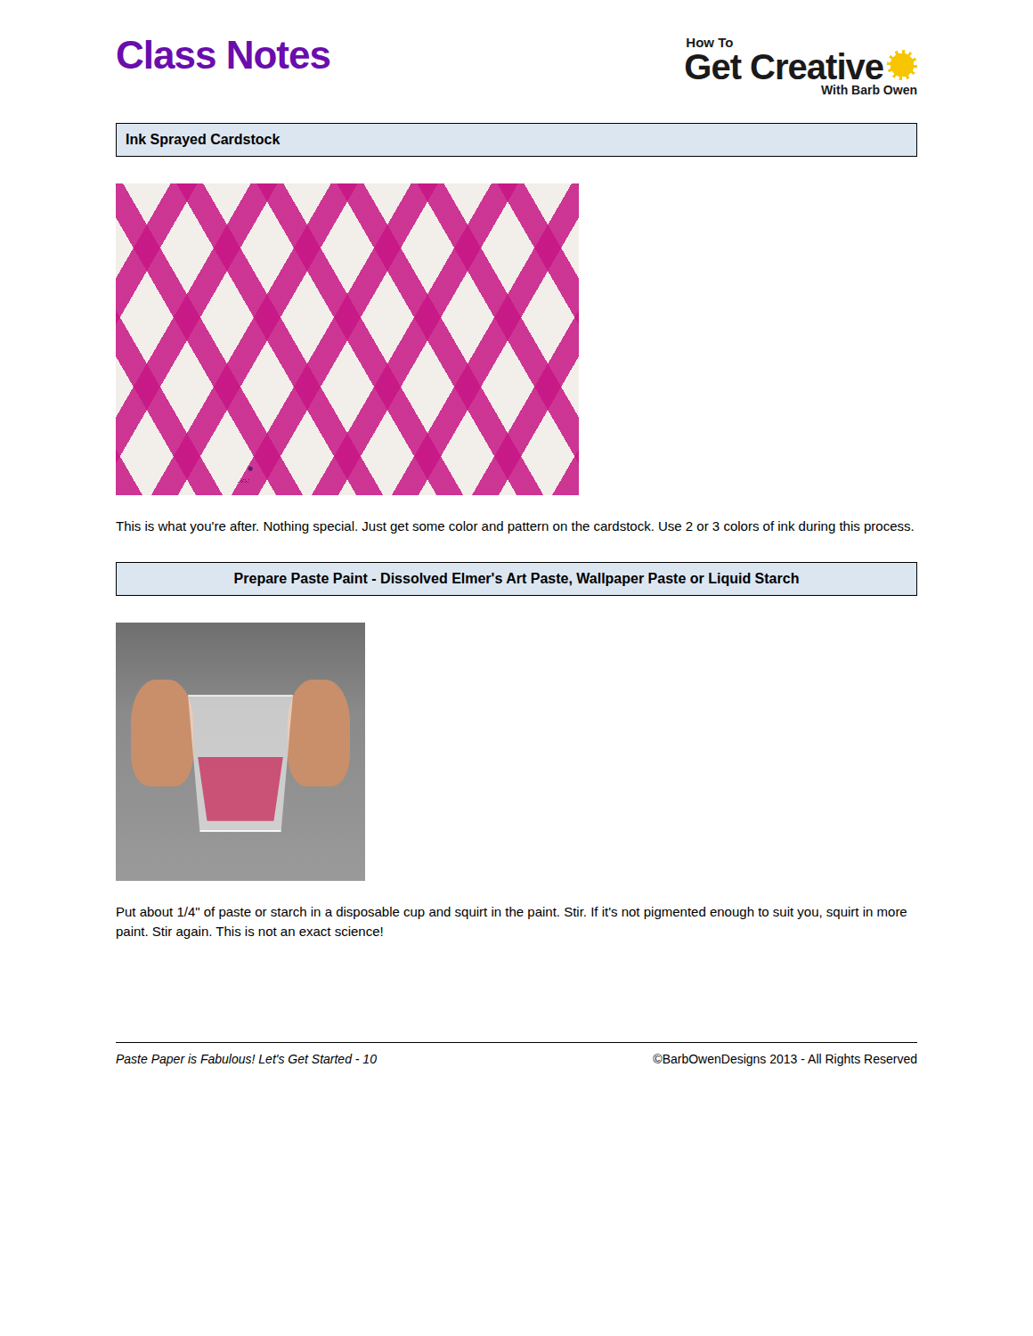Class Notes
How To Get Creative With Barb Owen
Ink Sprayed Cardstock
This is what you're after. Nothing special. Just get some color and pattern on the cardstock. Use 2 or 3 colors of ink during this process.
Prepare Paste Paint - Dissolved Elmer's Art Paste, Wallpaper Paste or Liquid Starch
Put about 1/4" of paste or starch in a disposable cup and squirt in the paint. Stir. If it's not pigmented enough to suit you, squirt in more paint. Stir again. This is not an exact science!
Paste Paper is Fabulous! Let's Get Started - 10 ©BarbOwenDesigns 2013 - All Rights Reserved